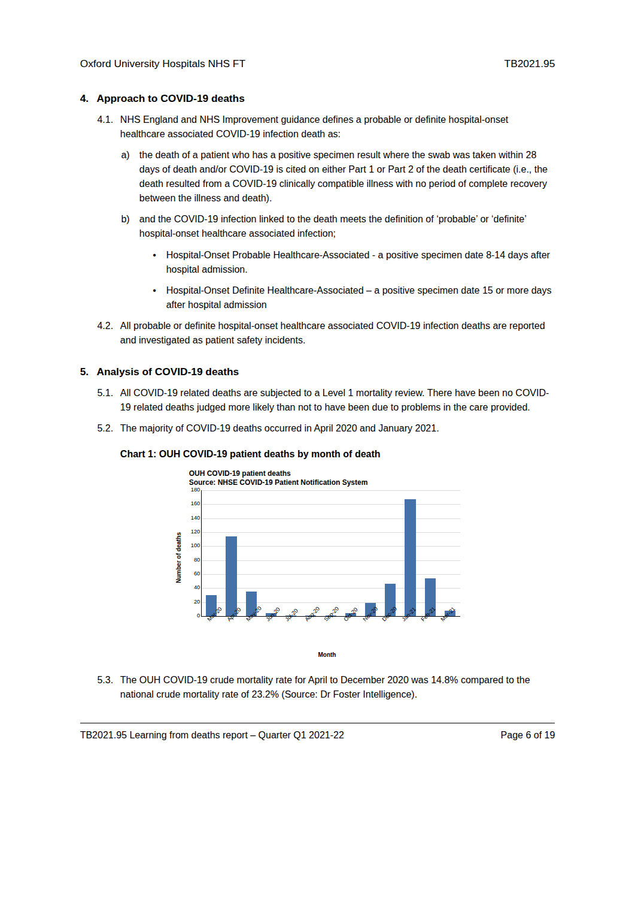Oxford University Hospitals NHS FT TB2021.95
4. Approach to COVID-19 deaths
4.1. NHS England and NHS Improvement guidance defines a probable or definite hospital-onset healthcare associated COVID-19 infection death as:
a) the death of a patient who has a positive specimen result where the swab was taken within 28 days of death and/or COVID-19 is cited on either Part 1 or Part 2 of the death certificate (i.e., the death resulted from a COVID-19 clinically compatible illness with no period of complete recovery between the illness and death).
b) and the COVID-19 infection linked to the death meets the definition of ‘probable’ or ‘definite’ hospital-onset healthcare associated infection;
Hospital-Onset Probable Healthcare-Associated - a positive specimen date 8-14 days after hospital admission.
Hospital-Onset Definite Healthcare-Associated – a positive specimen date 15 or more days after hospital admission
4.2. All probable or definite hospital-onset healthcare associated COVID-19 infection deaths are reported and investigated as patient safety incidents.
5. Analysis of COVID-19 deaths
5.1. All COVID-19 related deaths are subjected to a Level 1 mortality review. There have been no COVID-19 related deaths judged more likely than not to have been due to problems in the care provided.
5.2. The majority of COVID-19 deaths occurred in April 2020 and January 2021.
Chart 1: OUH COVID-19 patient deaths by month of death
OUH COVID-19 patient deaths
Source: NHSE COVID-19 Patient Notification System
Number of deaths
180 160 140 120 100 80 60 40 20 0
Mar-20 Apr-20 May-20 Jun-20 Jul-20 Aug-20 Sep-20 Oct-20 Nov-20 Dec-20 Jan-21 Feb-21 Mar-21
Month
5.3. The OUH COVID-19 crude mortality rate for April to December 2020 was 14.8% compared to the national crude mortality rate of 23.2% (Source: Dr Foster Intelligence).
TB2021.95 Learning from deaths report – Quarter Q1 2021-22 Page 6 of 19